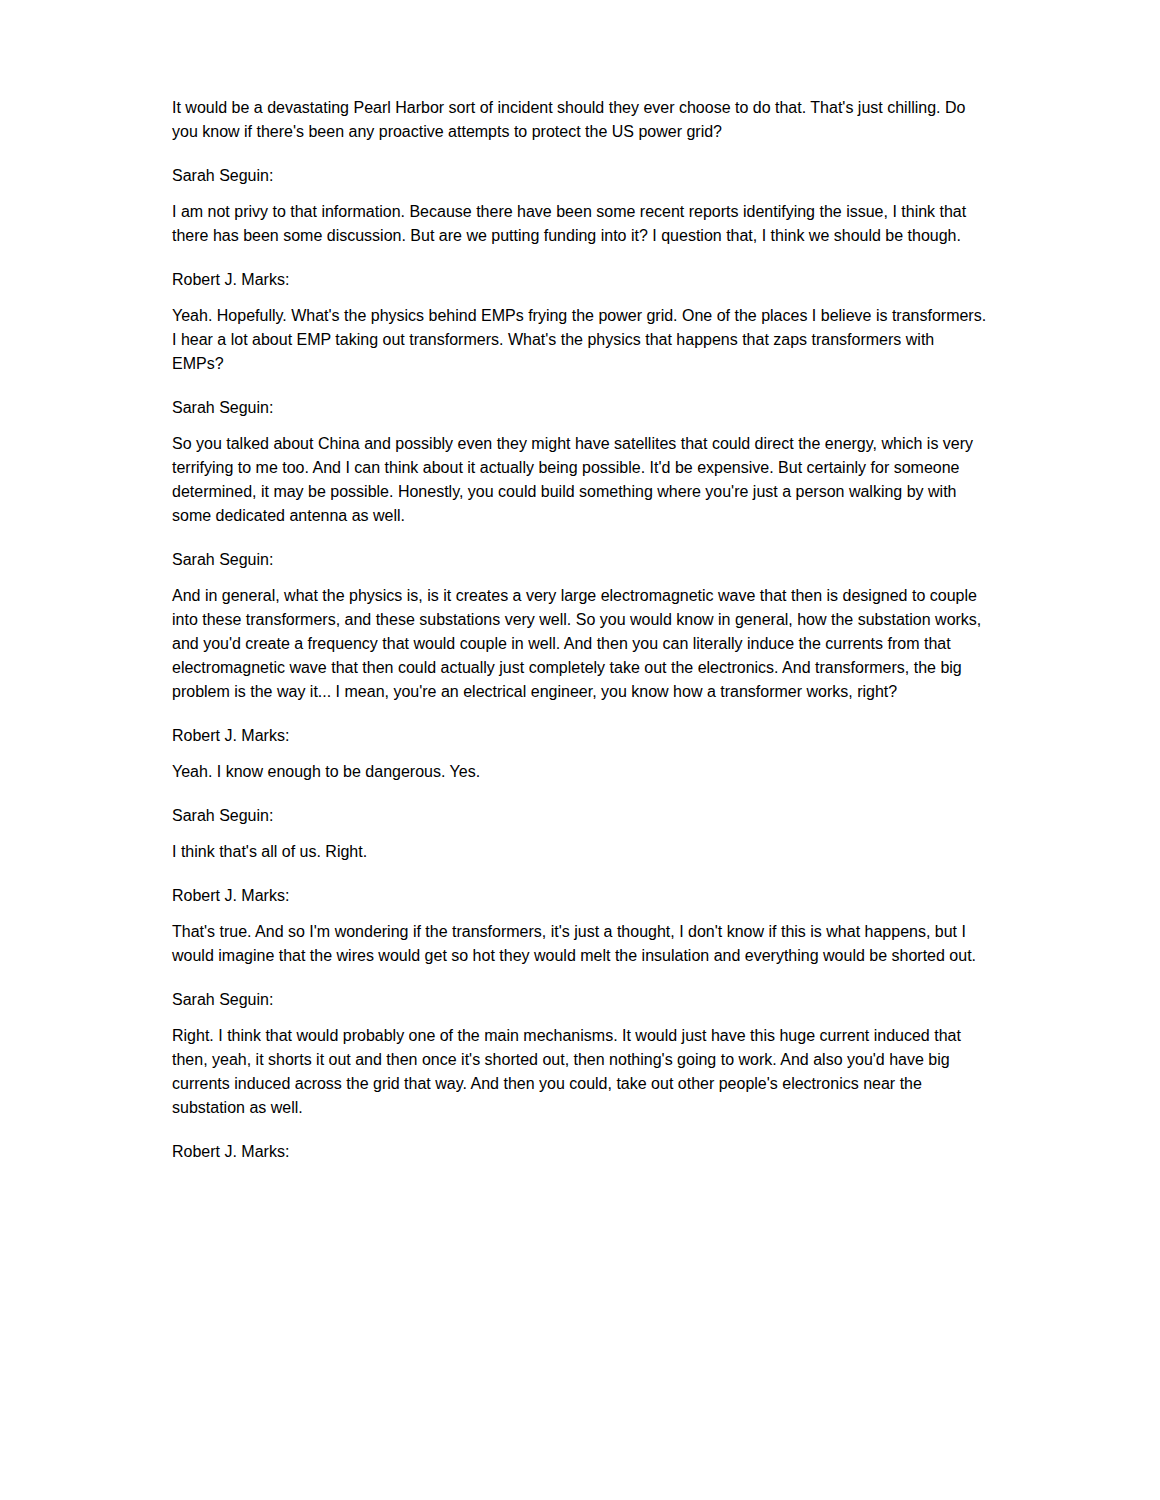It would be a devastating Pearl Harbor sort of incident should they ever choose to do that. That's just chilling. Do you know if there's been any proactive attempts to protect the US power grid?
Sarah Seguin:
I am not privy to that information. Because there have been some recent reports identifying the issue, I think that there has been some discussion. But are we putting funding into it? I question that, I think we should be though.
Robert J. Marks:
Yeah. Hopefully. What's the physics behind EMPs frying the power grid. One of the places I believe is transformers. I hear a lot about EMP taking out transformers. What's the physics that happens that zaps transformers with EMPs?
Sarah Seguin:
So you talked about China and possibly even they might have satellites that could direct the energy, which is very terrifying to me too. And I can think about it actually being possible. It'd be expensive. But certainly for someone determined, it may be possible. Honestly, you could build something where you're just a person walking by with some dedicated antenna as well.
Sarah Seguin:
And in general, what the physics is, is it creates a very large electromagnetic wave that then is designed to couple into these transformers, and these substations very well. So you would know in general, how the substation works, and you'd create a frequency that would couple in well. And then you can literally induce the currents from that electromagnetic wave that then could actually just completely take out the electronics. And transformers, the big problem is the way it... I mean, you're an electrical engineer, you know how a transformer works, right?
Robert J. Marks:
Yeah. I know enough to be dangerous. Yes.
Sarah Seguin:
I think that's all of us. Right.
Robert J. Marks:
That's true. And so I'm wondering if the transformers, it's just a thought, I don't know if this is what happens, but I would imagine that the wires would get so hot they would melt the insulation and everything would be shorted out.
Sarah Seguin:
Right. I think that would probably one of the main mechanisms. It would just have this huge current induced that then, yeah, it shorts it out and then once it's shorted out, then nothing's going to work. And also you'd have big currents induced across the grid that way. And then you could, take out other people's electronics near the substation as well.
Robert J. Marks: